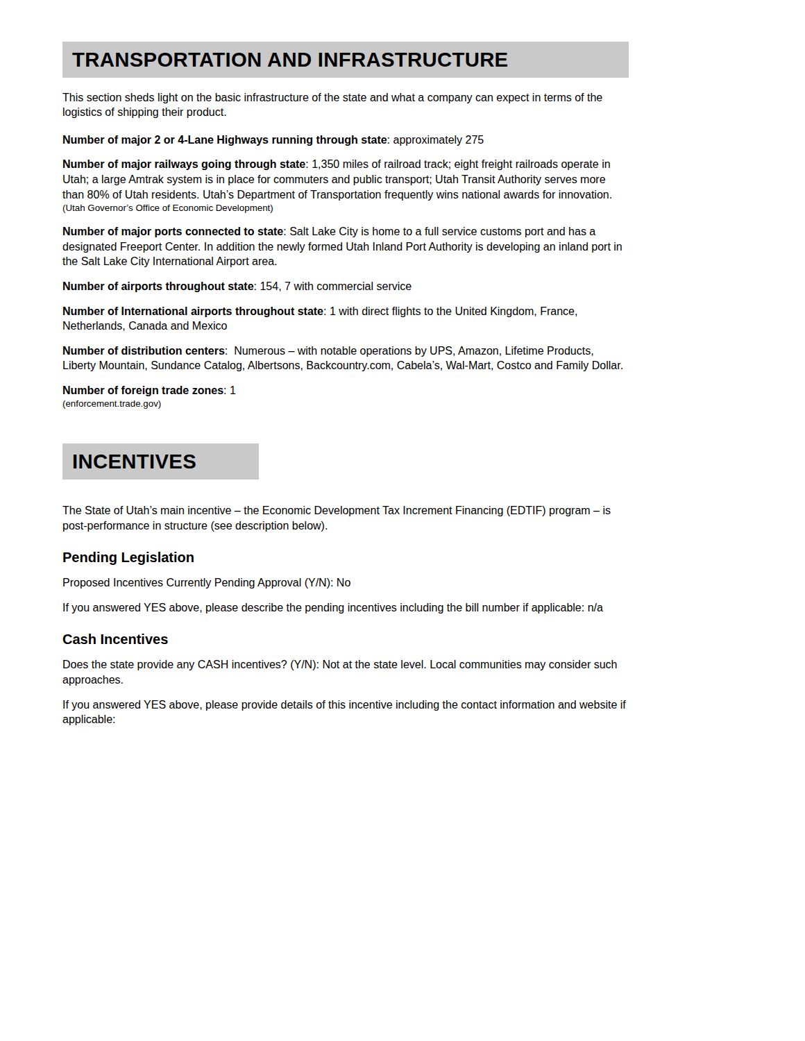TRANSPORTATION AND INFRASTRUCTURE
This section sheds light on the basic infrastructure of the state and what a company can expect in terms of the logistics of shipping their product.
Number of major 2 or 4-Lane Highways running through state: approximately 275
Number of major railways going through state: 1,350 miles of railroad track; eight freight railroads operate in Utah; a large Amtrak system is in place for commuters and public transport; Utah Transit Authority serves more than 80% of Utah residents. Utah’s Department of Transportation frequently wins national awards for innovation.(Utah Governor’s Office of Economic Development)
Number of major ports connected to state: Salt Lake City is home to a full service customs port and has a designated Freeport Center. In addition the newly formed Utah Inland Port Authority is developing an inland port in the Salt Lake City International Airport area.
Number of airports throughout state: 154, 7 with commercial service
Number of International airports throughout state: 1 with direct flights to the United Kingdom, France, Netherlands, Canada and Mexico
Number of distribution centers: Numerous – with notable operations by UPS, Amazon, Lifetime Products, Liberty Mountain, Sundance Catalog, Albertsons, Backcountry.com, Cabela’s, Wal-Mart, Costco and Family Dollar.
Number of foreign trade zones: 1(enforcement.trade.gov)
INCENTIVES
The State of Utah’s main incentive – the Economic Development Tax Increment Financing (EDTIF) program – is post-performance in structure (see description below).
Pending Legislation
Proposed Incentives Currently Pending Approval (Y/N): No
If you answered YES above, please describe the pending incentives including the bill number if applicable: n/a
Cash Incentives
Does the state provide any CASH incentives? (Y/N): Not at the state level. Local communities may consider such approaches.
If you answered YES above, please provide details of this incentive including the contact information and website if applicable: